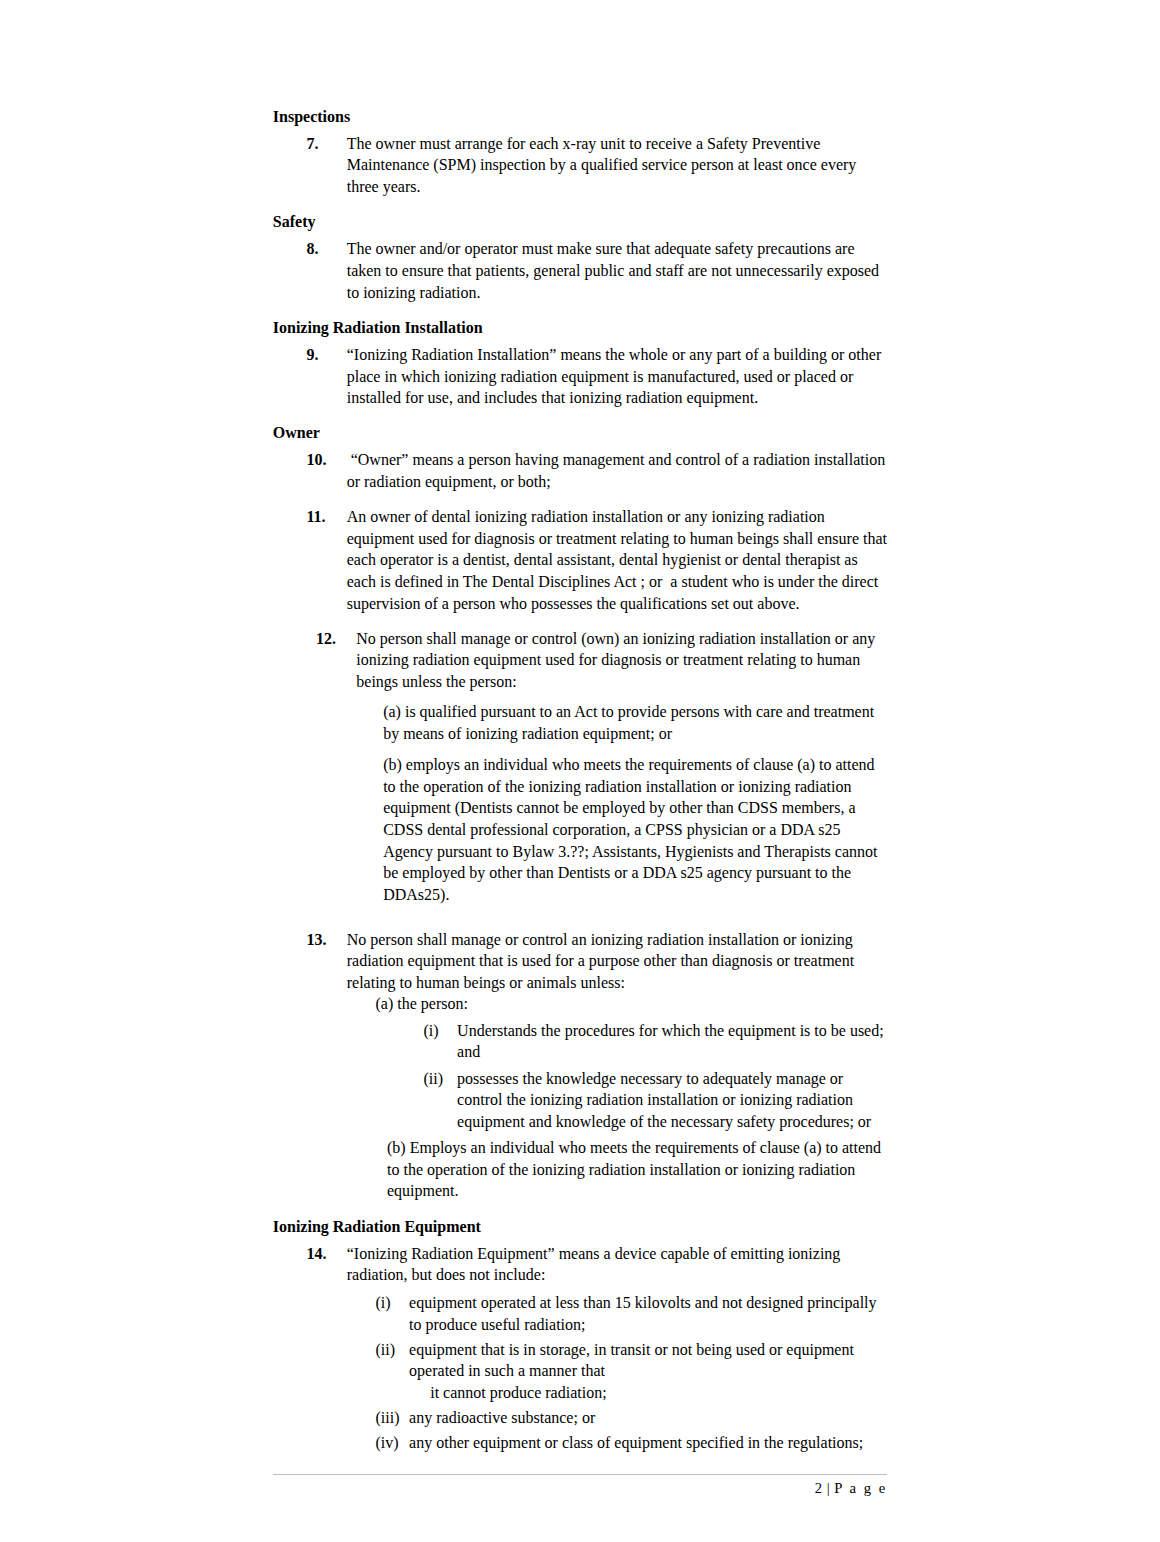Inspections
7.
The owner must arrange for each x-ray unit to receive a Safety Preventive Maintenance (SPM) inspection by a qualified service person at least once every three years.
Safety
8.
The owner and/or operator must make sure that adequate safety precautions are taken to ensure that patients, general public and staff are not unnecessarily exposed to ionizing radiation.
Ionizing Radiation Installation
9.
“Ionizing Radiation Installation” means the whole or any part of a building or other place in which ionizing radiation equipment is manufactured, used or placed or installed for use, and includes that ionizing radiation equipment.
Owner
10.
“Owner” means a person having management and control of a radiation installation or radiation equipment, or both;
11.
An owner of dental ionizing radiation installation or any ionizing radiation equipment used for diagnosis or treatment relating to human beings shall ensure that each operator is a dentist, dental assistant, dental hygienist or dental therapist as each is defined in The Dental Disciplines Act ; or a student who is under the direct supervision of a person who possesses the qualifications set out above.
12.
No person shall manage or control (own) an ionizing radiation installation or any ionizing radiation equipment used for diagnosis or treatment relating to human beings unless the person:
(a) is qualified pursuant to an Act to provide persons with care and treatment by means of ionizing radiation equipment; or
(b) employs an individual who meets the requirements of clause (a) to attend to the operation of the ionizing radiation installation or ionizing radiation equipment (Dentists cannot be employed by other than CDSS members, a CDSS dental professional corporation, a CPSS physician or a DDA s25 Agency pursuant to Bylaw 3.??; Assistants, Hygienists and Therapists cannot be employed by other than Dentists or a DDA s25 agency pursuant to the DDAs25).
13.
No person shall manage or control an ionizing radiation installation or ionizing radiation equipment that is used for a purpose other than diagnosis or treatment relating to human beings or animals unless:
(a) the person:
(i)
Understands the procedures for which the equipment is to be used; and
(ii)
possesses the knowledge necessary to adequately manage or control the ionizing radiation installation or ionizing radiation equipment and knowledge of the necessary safety procedures; or
(b) Employs an individual who meets the requirements of clause (a) to attend to the operation of the ionizing radiation installation or ionizing radiation equipment.
Ionizing Radiation Equipment
14.
“Ionizing Radiation Equipment” means a device capable of emitting ionizing radiation, but does not include:
(i)
equipment operated at less than 15 kilovolts and not designed principally to produce useful radiation;
(ii)
equipment that is in storage, in transit or not being used or equipment operated in such a manner that it cannot produce radiation;
(iii)
any radioactive substance; or
(iv)
any other equipment or class of equipment specified in the regulations;
2 | P a g e